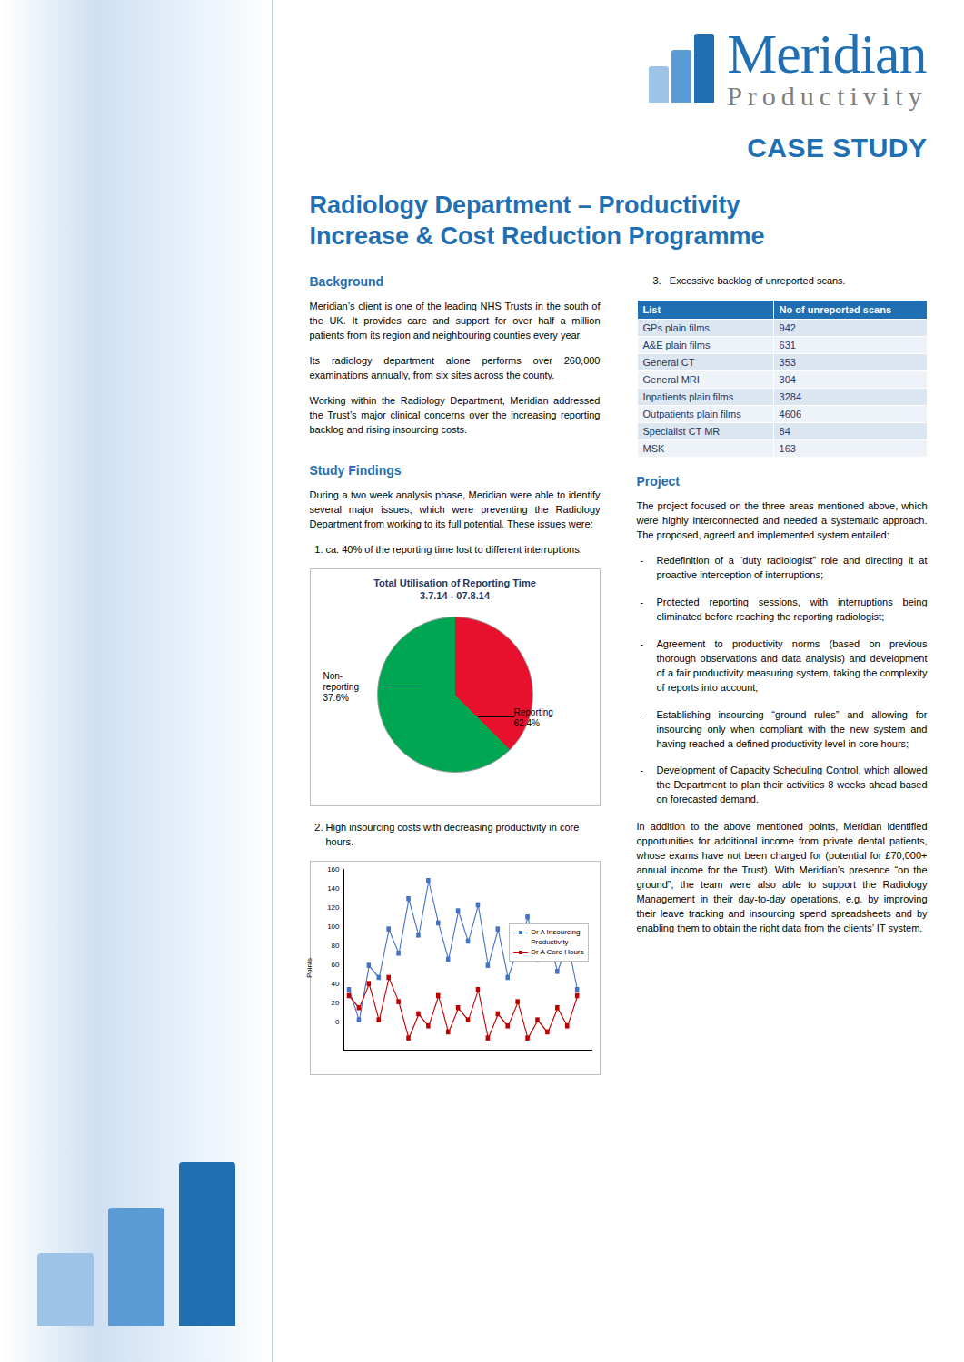Meridian
Productivity
CASE STUDY
Radiology Department – Productivity
Increase & Cost Reduction Programme
Background
Meridian’s client is one of the leading NHS Trusts in the south of the UK. It provides care and support for over half a million patients from its region and neighbouring counties every year.
Its radiology department alone performs over 260,000 examinations annually, from six sites across the county.
Working within the Radiology Department, Meridian addressed the Trust’s major clinical concerns over the increasing reporting backlog and rising insourcing costs.
Study Findings
During a two week analysis phase, Meridian were able to identify several major issues, which were preventing the Radiology Department from working to its full potential. These issues were:
ca. 40% of the reporting time lost to different interruptions.
Total Utilisation of Reporting Time
3.7.14 - 07.8.14
Non-
reporting
37.6%
Reporting
62.4%
High insourcing costs with decreasing productivity in core hours.
Points
160
140
120
100
80
60
40
20
0
Dr A Insourcing
Productivity
Dr A Core Hours
3. Excessive backlog of unreported scans.
| List | No of unreported scans |
| --- | --- |
| GPs plain films | 942 |
| A&E plain films | 631 |
| General CT | 353 |
| General MRI | 304 |
| Inpatients plain films | 3284 |
| Outpatients plain films | 4606 |
| Specialist CT MR | 84 |
| MSK | 163 |
Project
The project focused on the three areas mentioned above, which were highly interconnected and needed a systematic approach. The proposed, agreed and implemented system entailed:
Redefinition of a “duty radiologist” role and directing it at proactive interception of interruptions;
Protected reporting sessions, with interruptions being eliminated before reaching the reporting radiologist;
Agreement to productivity norms (based on previous thorough observations and data analysis) and development of a fair productivity measuring system, taking the complexity of reports into account;
Establishing insourcing “ground rules” and allowing for insourcing only when compliant with the new system and having reached a defined productivity level in core hours;
Development of Capacity Scheduling Control, which allowed the Department to plan their activities 8 weeks ahead based on forecasted demand.
In addition to the above mentioned points, Meridian identified opportunities for additional income from private dental patients, whose exams have not been charged for (potential for £70,000+ annual income for the Trust). With Meridian’s presence “on the ground”, the team were also able to support the Radiology Management in their day-to-day operations, e.g. by improving their leave tracking and insourcing spend spreadsheets and by enabling them to obtain the right data from the clients’ IT system.